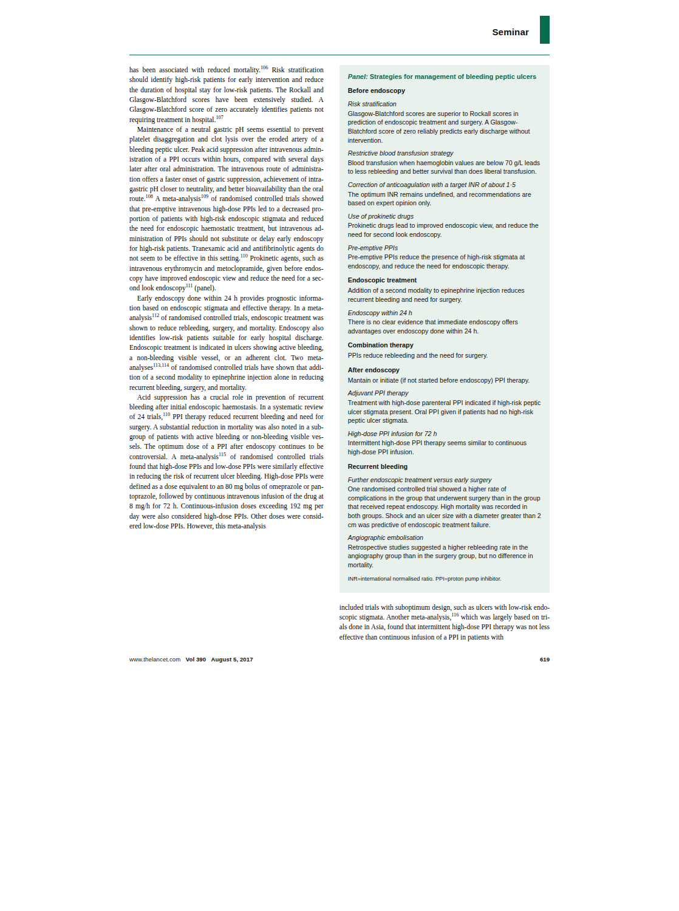Seminar
has been associated with reduced mortality.106 Risk stratification should identify high-risk patients for early intervention and reduce the duration of hospital stay for low-risk patients. The Rockall and Glasgow-Blatchford scores have been extensively studied. A Glasgow-Blatchford score of zero accurately identifies patients not requiring treatment in hospital.107
Maintenance of a neutral gastric pH seems essential to prevent platelet disaggregation and clot lysis over the eroded artery of a bleeding peptic ulcer. Peak acid suppression after intravenous administration of a PPI occurs within hours, compared with several days later after oral administration. The intravenous route of administration offers a faster onset of gastric suppression, achievement of intragastric pH closer to neutrality, and better bioavailability than the oral route.108 A meta-analysis109 of randomised controlled trials showed that pre-emptive intravenous high-dose PPIs led to a decreased proportion of patients with high-risk endoscopic stigmata and reduced the need for endoscopic haemostatic treatment, but intravenous administration of PPIs should not substitute or delay early endoscopy for high-risk patients. Tranexamic acid and antifibrinolytic agents do not seem to be effective in this setting.110 Prokinetic agents, such as intravenous erythromycin and metoclopramide, given before endoscopy have improved endoscopic view and reduce the need for a second look endoscopy111 (panel).
Early endoscopy done within 24 h provides prognostic information based on endoscopic stigmata and effective therapy. In a meta-analysis112 of randomised controlled trials, endoscopic treatment was shown to reduce rebleeding, surgery, and mortality. Endoscopy also identifies low-risk patients suitable for early hospital discharge. Endoscopic treatment is indicated in ulcers showing active bleeding, a non-bleeding visible vessel, or an adherent clot. Two meta-analyses113,114 of randomised controlled trials have shown that addition of a second modality to epinephrine injection alone in reducing recurrent bleeding, surgery, and mortality.
Acid suppression has a crucial role in prevention of recurrent bleeding after initial endoscopic haemostasis. In a systematic review of 24 trials,110 PPI therapy reduced recurrent bleeding and need for surgery. A substantial reduction in mortality was also noted in a subgroup of patients with active bleeding or non-bleeding visible vessels. The optimum dose of a PPI after endoscopy continues to be controversial. A meta-analysis115 of randomised controlled trials found that high-dose PPIs and low-dose PPIs were similarly effective in reducing the risk of recurrent ulcer bleeding. High-dose PPIs were defined as a dose equivalent to an 80 mg bolus of omeprazole or pantoprazole, followed by continuous intravenous infusion of the drug at 8 mg/h for 72 h. Continuous-infusion doses exceeding 192 mg per day were also considered high-dose PPIs. Other doses were considered low-dose PPIs. However, this meta-analysis
Panel: Strategies for management of bleeding peptic ulcers
Before endoscopy
Risk stratification
Glasgow-Blatchford scores are superior to Rockall scores in prediction of endoscopic treatment and surgery. A Glasgow-Blatchford score of zero reliably predicts early discharge without intervention.
Restrictive blood transfusion strategy
Blood transfusion when haemoglobin values are below 70 g/L leads to less rebleeding and better survival than does liberal transfusion.
Correction of anticoagulation with a target INR of about 1·5
The optimum INR remains undefined, and recommendations are based on expert opinion only.
Use of prokinetic drugs
Prokinetic drugs lead to improved endoscopic view, and reduce the need for second look endoscopy.
Pre-emptive PPIs
Pre-emptive PPIs reduce the presence of high-risk stigmata at endoscopy, and reduce the need for endoscopic therapy.
Endoscopic treatment
Addition of a second modality to epinephrine injection reduces recurrent bleeding and need for surgery.
Endoscopy within 24 h
There is no clear evidence that immediate endoscopy offers advantages over endoscopy done within 24 h.
Combination therapy
PPIs reduce rebleeding and the need for surgery.
After endoscopy
Mantain or initiate (if not started before endoscopy) PPI therapy.
Adjuvant PPI therapy
Treatment with high-dose parenteral PPI indicated if high-risk peptic ulcer stigmata present. Oral PPI given if patients had no high-risk peptic ulcer stigmata.
High-dose PPI infusion for 72 h
Intermittent high-dose PPI therapy seems similar to continuous high-dose PPI infusion.
Recurrent bleeding
Further endoscopic treatment versus early surgery
One randomised controlled trial showed a higher rate of complications in the group that underwent surgery than in the group that received repeat endoscopy. High mortality was recorded in both groups. Shock and an ulcer size with a diameter greater than 2 cm was predictive of endoscopic treatment failure.
Angiographic embolisation
Retrospective studies suggested a higher rebleeding rate in the angiography group than in the surgery group, but no difference in mortality.
INR=international normalised ratio. PPI=proton pump inhibitor.
included trials with suboptimum design, such as ulcers with low-risk endoscopic stigmata. Another meta-analysis,116 which was largely based on trials done in Asia, found that intermittent high-dose PPI therapy was not less effective than continuous infusion of a PPI in patients with
www.thelancet.com Vol 390 August 5, 2017
619